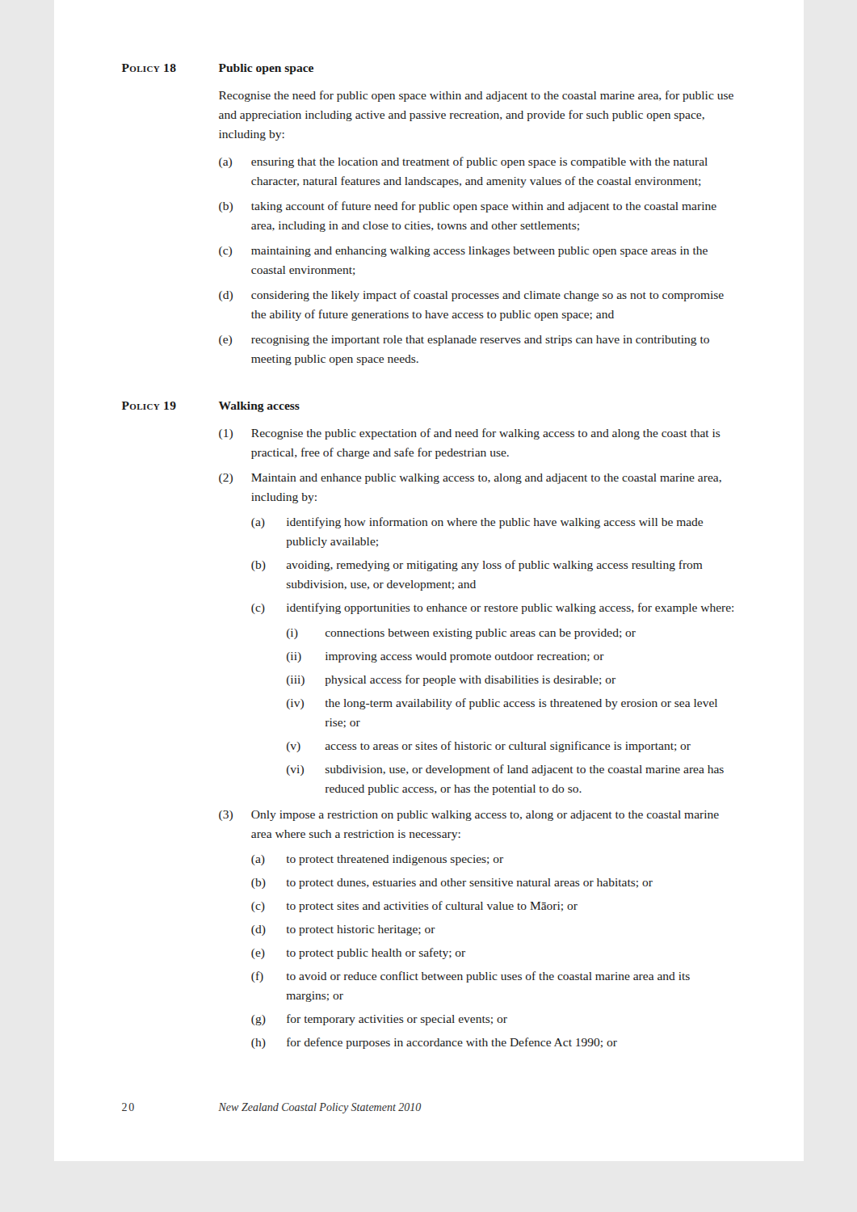Policy 18
Public open space
Recognise the need for public open space within and adjacent to the coastal marine area, for public use and appreciation including active and passive recreation, and provide for such public open space, including by:
(a) ensuring that the location and treatment of public open space is compatible with the natural character, natural features and landscapes, and amenity values of the coastal environment;
(b) taking account of future need for public open space within and adjacent to the coastal marine area, including in and close to cities, towns and other settlements;
(c) maintaining and enhancing walking access linkages between public open space areas in the coastal environment;
(d) considering the likely impact of coastal processes and climate change so as not to compromise the ability of future generations to have access to public open space; and
(e) recognising the important role that esplanade reserves and strips can have in contributing to meeting public open space needs.
Policy 19
Walking access
(1) Recognise the public expectation of and need for walking access to and along the coast that is practical, free of charge and safe for pedestrian use.
(2) Maintain and enhance public walking access to, along and adjacent to the coastal marine area, including by:
(a) identifying how information on where the public have walking access will be made publicly available;
(b) avoiding, remedying or mitigating any loss of public walking access resulting from subdivision, use, or development; and
(c) identifying opportunities to enhance or restore public walking access, for example where:
(i) connections between existing public areas can be provided; or
(ii) improving access would promote outdoor recreation; or
(iii) physical access for people with disabilities is desirable; or
(iv) the long-term availability of public access is threatened by erosion or sea level rise; or
(v) access to areas or sites of historic or cultural significance is important; or
(vi) subdivision, use, or development of land adjacent to the coastal marine area has reduced public access, or has the potential to do so.
(3) Only impose a restriction on public walking access to, along or adjacent to the coastal marine area where such a restriction is necessary:
(a) to protect threatened indigenous species; or
(b) to protect dunes, estuaries and other sensitive natural areas or habitats; or
(c) to protect sites and activities of cultural value to Māori; or
(d) to protect historic heritage; or
(e) to protect public health or safety; or
(f) to avoid or reduce conflict between public uses of the coastal marine area and its margins; or
(g) for temporary activities or special events; or
(h) for defence purposes in accordance with the Defence Act 1990; or
20
New Zealand Coastal Policy Statement 2010